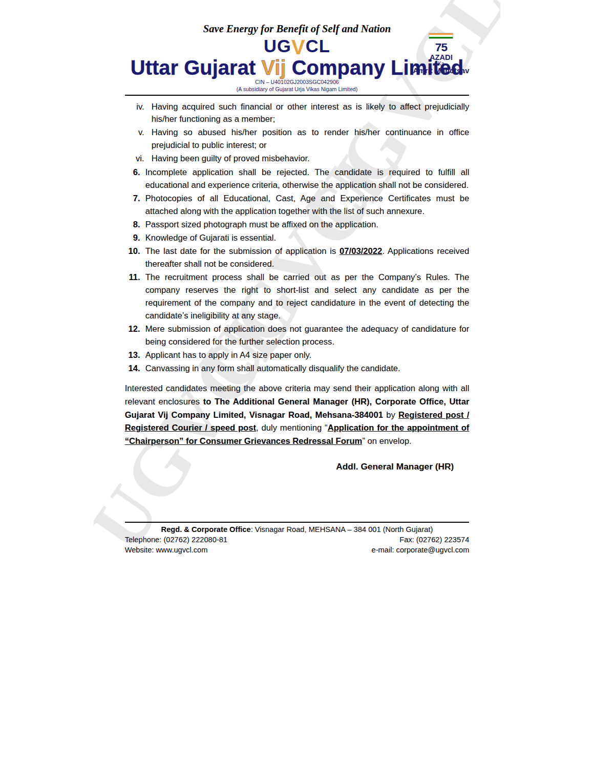UGVCL UGVCL UGVCL
Save Energy for Benefit of Self and Nation
UGVCL
75
AZADI
Ka
Amrit Mahotsav
Uttar Gujarat Vij Company Limited
CIN – U40102GJ2003SGC042906
(A subsidiary of Gujarat Urja Vikas Nigam Limited)
iv. Having acquired such financial or other interest as is likely to affect prejudicially his/her functioning as a member;
v. Having so abused his/her position as to render his/her continuance in office prejudicial to public interest; or
vi. Having been guilty of proved misbehavior.
6. Incomplete application shall be rejected. The candidate is required to fulfill all educational and experience criteria, otherwise the application shall not be considered.
7. Photocopies of all Educational, Cast, Age and Experience Certificates must be attached along with the application together with the list of such annexure.
8. Passport sized photograph must be affixed on the application.
9. Knowledge of Gujarati is essential.
10. The last date for the submission of application is 07/03/2022. Applications received thereafter shall not be considered.
11. The recruitment process shall be carried out as per the Company’s Rules. The company reserves the right to short-list and select any candidate as per the requirement of the company and to reject candidature in the event of detecting the candidate’s ineligibility at any stage.
12. Mere submission of application does not guarantee the adequacy of candidature for being considered for the further selection process.
13. Applicant has to apply in A4 size paper only.
14. Canvassing in any form shall automatically disqualify the candidate.
Interested candidates meeting the above criteria may send their application along with all relevant enclosures to The Additional General Manager (HR), Corporate Office, Uttar Gujarat Vij Company Limited, Visnagar Road, Mehsana-384001 by Registered post / Registered Courier / speed post, duly mentioning “Application for the appointment of “Chairperson” for Consumer Grievances Redressal Forum” on envelop.
Addl. General Manager (HR)
Regd. & Corporate Office: Visnagar Road, MEHSANA – 384 001 (North Gujarat)
Telephone: (02762) 222080-81 Fax: (02762) 223574
Website: www.ugvcl.com e-mail: corporate@ugvcl.com